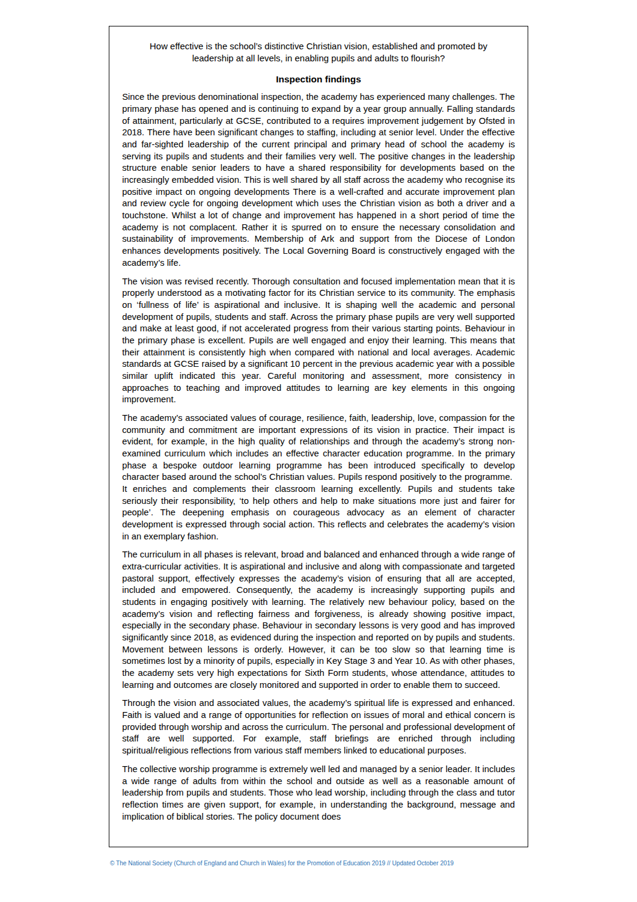How effective is the school’s distinctive Christian vision, established and promoted by leadership at all levels, in enabling pupils and adults to flourish?
Inspection findings
Since the previous denominational inspection, the academy has experienced many challenges. The primary phase has opened and is continuing to expand by a year group annually. Falling standards of attainment, particularly at GCSE, contributed to a requires improvement judgement by Ofsted in 2018. There have been significant changes to staffing, including at senior level. Under the effective and far-sighted leadership of the current principal and primary head of school the academy is serving its pupils and students and their families very well. The positive changes in the leadership structure enable senior leaders to have a shared responsibility for developments based on the increasingly embedded vision. This is well shared by all staff across the academy who recognise its positive impact on ongoing developments There is a well-crafted and accurate improvement plan and review cycle for ongoing development which uses the Christian vision as both a driver and a touchstone. Whilst a lot of change and improvement has happened in a short period of time the academy is not complacent. Rather it is spurred on to ensure the necessary consolidation and sustainability of improvements. Membership of Ark and support from the Diocese of London enhances developments positively. The Local Governing Board is constructively engaged with the academy’s life.
The vision was revised recently. Thorough consultation and focused implementation mean that it is properly understood as a motivating factor for its Christian service to its community. The emphasis on ‘fullness of life’ is aspirational and inclusive. It is shaping well the academic and personal development of pupils, students and staff. Across the primary phase pupils are very well supported and make at least good, if not accelerated progress from their various starting points. Behaviour in the primary phase is excellent. Pupils are well engaged and enjoy their learning. This means that their attainment is consistently high when compared with national and local averages. Academic standards at GCSE raised by a significant 10 percent in the previous academic year with a possible similar uplift indicated this year. Careful monitoring and assessment, more consistency in approaches to teaching and improved attitudes to learning are key elements in this ongoing improvement.
The academy’s associated values of courage, resilience, faith, leadership, love, compassion for the community and commitment are important expressions of its vision in practice. Their impact is evident, for example, in the high quality of relationships and through the academy’s strong non-examined curriculum which includes an effective character education programme. In the primary phase a bespoke outdoor learning programme has been introduced specifically to develop character based around the school’s Christian values. Pupils respond positively to the programme. It enriches and complements their classroom learning excellently. Pupils and students take seriously their responsibility, ‘to help others and help to make situations more just and fairer for people’. The deepening emphasis on courageous advocacy as an element of character development is expressed through social action. This reflects and celebrates the academy’s vision in an exemplary fashion.
The curriculum in all phases is relevant, broad and balanced and enhanced through a wide range of extra-curricular activities. It is aspirational and inclusive and along with compassionate and targeted pastoral support, effectively expresses the academy’s vision of ensuring that all are accepted, included and empowered. Consequently, the academy is increasingly supporting pupils and students in engaging positively with learning. The relatively new behaviour policy, based on the academy’s vision and reflecting fairness and forgiveness, is already showing positive impact, especially in the secondary phase. Behaviour in secondary lessons is very good and has improved significantly since 2018, as evidenced during the inspection and reported on by pupils and students. Movement between lessons is orderly. However, it can be too slow so that learning time is sometimes lost by a minority of pupils, especially in Key Stage 3 and Year 10. As with other phases, the academy sets very high expectations for Sixth Form students, whose attendance, attitudes to learning and outcomes are closely monitored and supported in order to enable them to succeed.
Through the vision and associated values, the academy’s spiritual life is expressed and enhanced. Faith is valued and a range of opportunities for reflection on issues of moral and ethical concern is provided through worship and across the curriculum. The personal and professional development of staff are well supported. For example, staff briefings are enriched through including spiritual/religious reflections from various staff members linked to educational purposes.
The collective worship programme is extremely well led and managed by a senior leader. It includes a wide range of adults from within the school and outside as well as a reasonable amount of leadership from pupils and students. Those who lead worship, including through the class and tutor reflection times are given support, for example, in understanding the background, message and implication of biblical stories. The policy document does
© The National Society (Church of England and Church in Wales) for the Promotion of Education 2019 // Updated October 2019